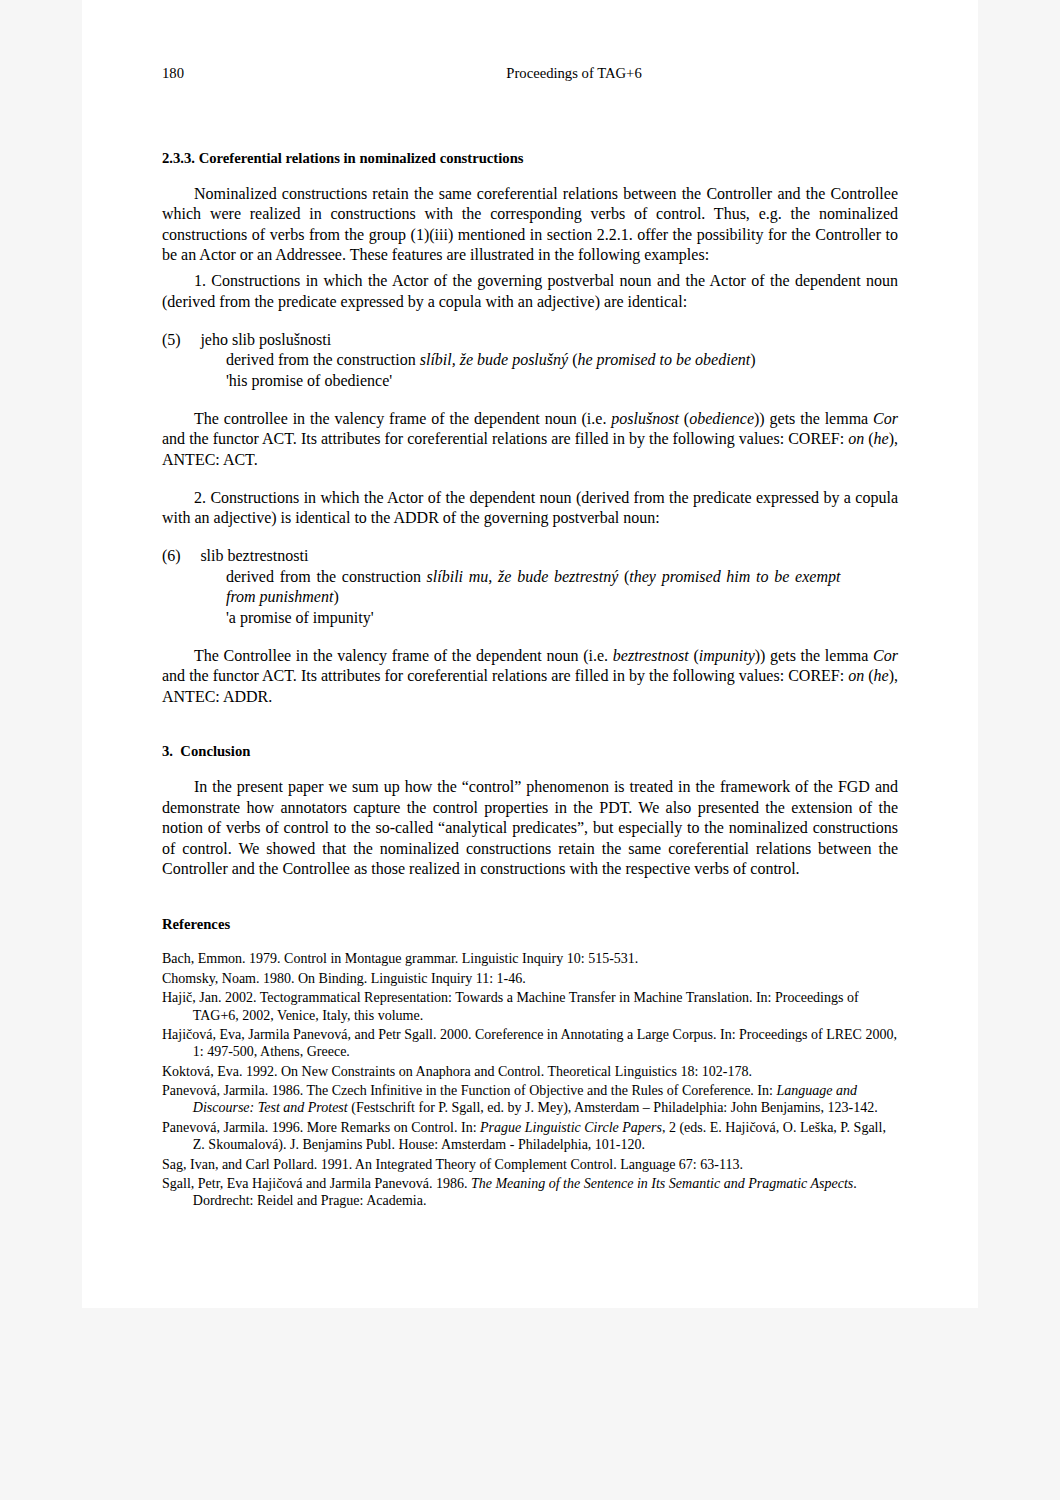180 Proceedings of TAG+6
2.3.3. Coreferential relations in nominalized constructions
Nominalized constructions retain the same coreferential relations between the Controller and the Controllee which were realized in constructions with the corresponding verbs of control. Thus, e.g. the nominalized constructions of verbs from the group (1)(iii) mentioned in section 2.2.1. offer the possibility for the Controller to be an Actor or an Addressee. These features are illustrated in the following examples:
1. Constructions in which the Actor of the governing postverbal noun and the Actor of the dependent noun (derived from the predicate expressed by a copula with an adjective) are identical:
(5) jeho slib poslušnosti derived from the construction slíbil, že bude poslušný (he promised to be obedient) 'his promise of obedience'
The controllee in the valency frame of the dependent noun (i.e. poslušnost (obedience)) gets the lemma Cor and the functor ACT. Its attributes for coreferential relations are filled in by the following values: COREF: on (he), ANTEC: ACT.
2. Constructions in which the Actor of the dependent noun (derived from the predicate expressed by a copula with an adjective) is identical to the ADDR of the governing postverbal noun:
(6) slib beztrestnosti derived from the construction slíbili mu, že bude beztrestný (they promised him to be exempt from punishment) 'a promise of impunity'
The Controllee in the valency frame of the dependent noun (i.e. beztrestnost (impunity)) gets the lemma Cor and the functor ACT. Its attributes for coreferential relations are filled in by the following values: COREF: on (he), ANTEC: ADDR.
3. Conclusion
In the present paper we sum up how the “control” phenomenon is treated in the framework of the FGD and demonstrate how annotators capture the control properties in the PDT. We also presented the extension of the notion of verbs of control to the so-called “analytical predicates”, but especially to the nominalized constructions of control. We showed that the nominalized constructions retain the same coreferential relations between the Controller and the Controllee as those realized in constructions with the respective verbs of control.
References
Bach, Emmon. 1979. Control in Montague grammar. Linguistic Inquiry 10: 515-531.
Chomsky, Noam. 1980. On Binding. Linguistic Inquiry 11: 1-46.
Hajič, Jan. 2002. Tectogrammatical Representation: Towards a Machine Transfer in Machine Translation. In: Proceedings of TAG+6, 2002, Venice, Italy, this volume.
Hajičová, Eva, Jarmila Panevová, and Petr Sgall. 2000. Coreference in Annotating a Large Corpus. In: Proceedings of LREC 2000, 1: 497-500, Athens, Greece.
Koktová, Eva. 1992. On New Constraints on Anaphora and Control. Theoretical Linguistics 18: 102-178.
Panevová, Jarmila. 1986. The Czech Infinitive in the Function of Objective and the Rules of Coreference. In: Language and Discourse: Test and Protest (Festschrift for P. Sgall, ed. by J. Mey), Amsterdam – Philadelphia: John Benjamins, 123-142.
Panevová, Jarmila. 1996. More Remarks on Control. In: Prague Linguistic Circle Papers, 2 (eds. E. Hajičová, O. Leška, P. Sgall, Z. Skoumalová). J. Benjamins Publ. House: Amsterdam - Philadelphia, 101-120.
Sag, Ivan, and Carl Pollard. 1991. An Integrated Theory of Complement Control. Language 67: 63-113.
Sgall, Petr, Eva Hajičová and Jarmila Panevová. 1986. The Meaning of the Sentence in Its Semantic and Pragmatic Aspects. Dordrecht: Reidel and Prague: Academia.